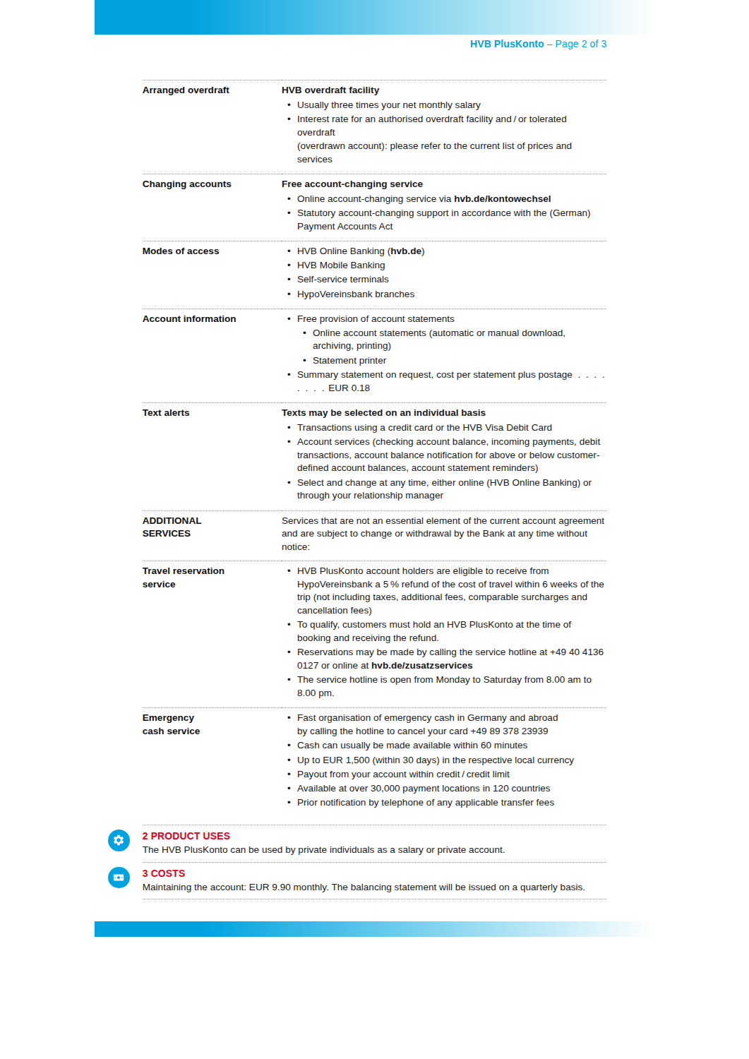HVB PlusKonto – Page 2 of 3
| Arranged overdraft | HVB overdraft facility Usually three times your net monthly salary Interest rate for an authorised overdraft facility and / or tolerated overdraft (overdrawn account): please refer to the current list of prices and services |
| Changing accounts | Free account-changing service Online account-changing service via hvb.de/kontowechsel Statutory account-changing support in accordance with the (German) Payment Accounts Act |
| Modes of access | HVB Online Banking ( hvb.de ) HVB Mobile Banking Self-service terminals HypoVereinsbank branches |
| Account information | Free provision of account statements Online account statements (automatic or manual download, archiving, printing) Statement printer Summary statement on request, cost per statement plus postage . . . . . . . . EUR 0.18 |
| Text alerts | Texts may be selected on an individual basis Transactions using a credit card or the HVB Visa Debit Card Account services (checking account balance, incoming payments, debit transactions, account balance notification for above or below customer-defined account balances, account statement reminders) Select and change at any time, either online (HVB Online Banking) or through your relationship manager |
| ADDITIONAL SERVICES | Services that are not an essential element of the current account agreement and are subject to change or withdrawal by the Bank at any time without notice: |
| Travel reservation service | HVB PlusKonto account holders are eligible to receive from HypoVereinsbank a 5 % refund of the cost of travel within 6 weeks of the trip (not including taxes, additional fees, comparable surcharges and cancellation fees) To qualify, customers must hold an HVB PlusKonto at the time of booking and receiving the refund. Reservations may be made by calling the service hotline at +49 40 4136 0127 or online at hvb.de/zusatzservices The service hotline is open from Monday to Saturday from 8.00 am to 8.00 pm. |
| Emergency cash service | Fast organisation of emergency cash in Germany and abroad by calling the hotline to cancel your card +49 89 378 23939 Cash can usually be made available within 60 minutes Up to EUR 1,500 (within 30 days) in the respective local currency Payout from your account within credit / credit limit Available at over 30,000 payment locations in 120 countries Prior notification by telephone of any applicable transfer fees |
2 PRODUCT USES
The HVB PlusKonto can be used by private individuals as a salary or private account.
3 COSTS
Maintaining the account: EUR 9.90 monthly. The balancing statement will be issued on a quarterly basis.